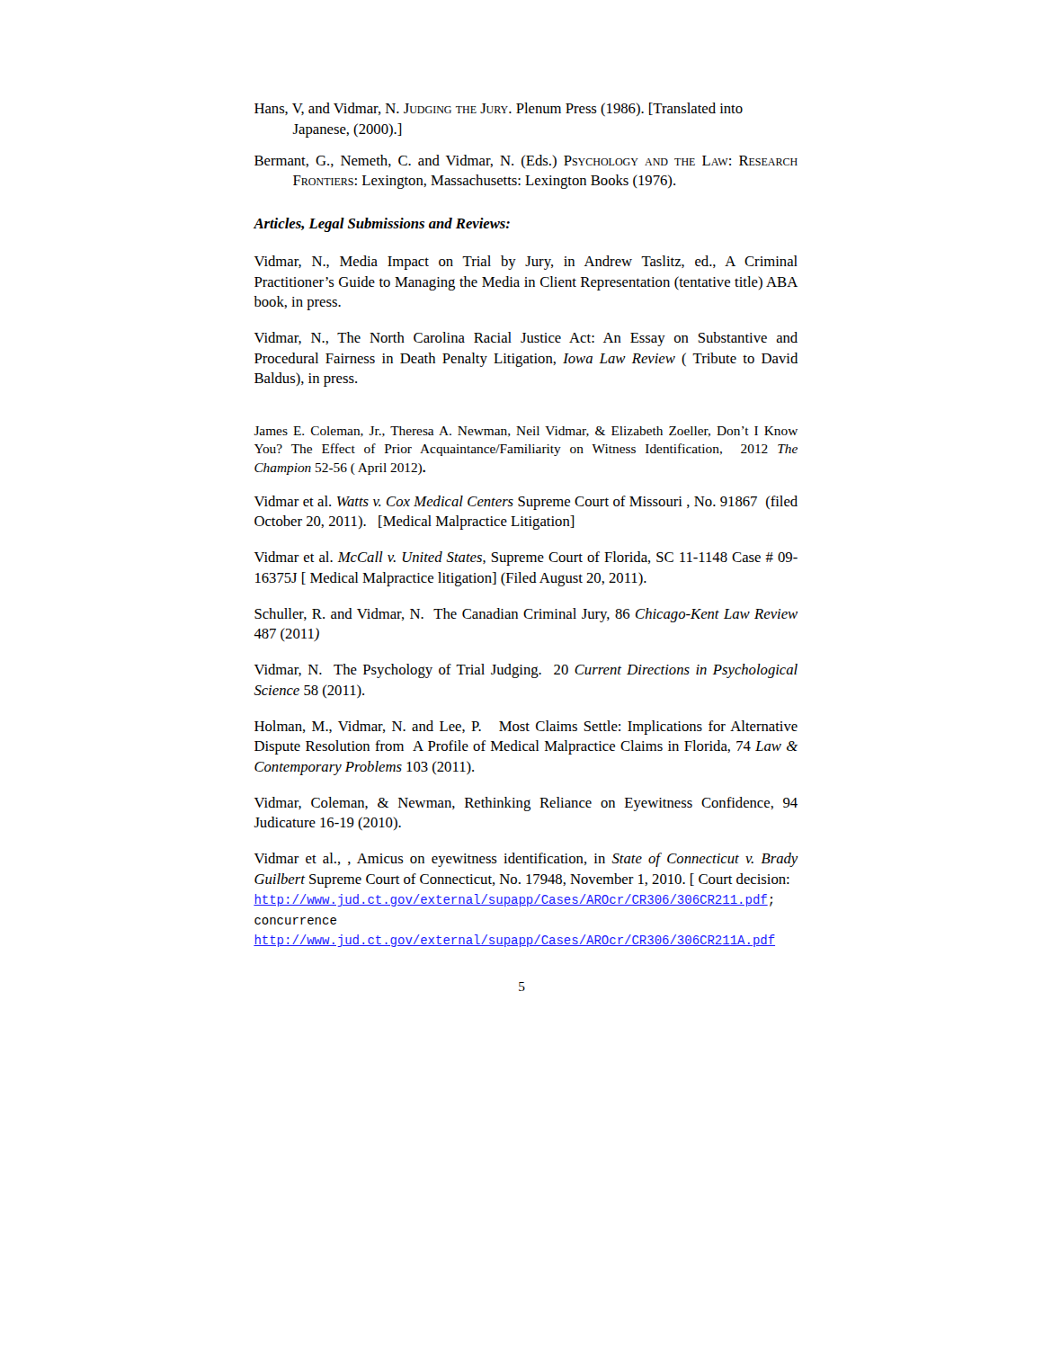Hans, V, and Vidmar, N. Judging the Jury. Plenum Press (1986). [Translated into Japanese, (2000).]
Bermant, G., Nemeth, C. and Vidmar, N. (Eds.) Psychology and the Law: Research Frontiers: Lexington, Massachusetts: Lexington Books (1976).
Articles, Legal Submissions and Reviews:
Vidmar, N., Media Impact on Trial by Jury, in Andrew Taslitz, ed., A Criminal Practitioner’s Guide to Managing the Media in Client Representation (tentative title) ABA book, in press.
Vidmar, N., The North Carolina Racial Justice Act: An Essay on Substantive and Procedural Fairness in Death Penalty Litigation, Iowa Law Review ( Tribute to David Baldus), in press.
James E. Coleman, Jr., Theresa A. Newman, Neil Vidmar, & Elizabeth Zoeller, Don’t I Know You? The Effect of Prior Acquaintance/Familiarity on Witness Identification, 2012 The Champion 52-56 ( April 2012).
Vidmar et al. Watts v. Cox Medical Centers Supreme Court of Missouri , No. 91867 (filed October 20, 2011). [Medical Malpractice Litigation]
Vidmar et al. McCall v. United States, Supreme Court of Florida, SC 11-1148 Case # 09-16375J [ Medical Malpractice litigation] (Filed August 20, 2011).
Schuller, R. and Vidmar, N. The Canadian Criminal Jury, 86 Chicago-Kent Law Review 487 (2011)
Vidmar, N. The Psychology of Trial Judging. 20 Current Directions in Psychological Science 58 (2011).
Holman, M., Vidmar, N. and Lee, P. Most Claims Settle: Implications for Alternative Dispute Resolution from A Profile of Medical Malpractice Claims in Florida, 74 Law & Contemporary Problems 103 (2011).
Vidmar, Coleman, & Newman, Rethinking Reliance on Eyewitness Confidence, 94 Judicature 16-19 (2010).
Vidmar et al., , Amicus on eyewitness identification, in State of Connecticut v. Brady Guilbert Supreme Court of Connecticut, No. 17948, November 1, 2010. [ Court decision:
http://www.jud.ct.gov/external/supapp/Cases/AROcr/CR306/306CR211.pdf;
concurrence
http://www.jud.ct.gov/external/supapp/Cases/AROcr/CR306/306CR211A.pdf
5